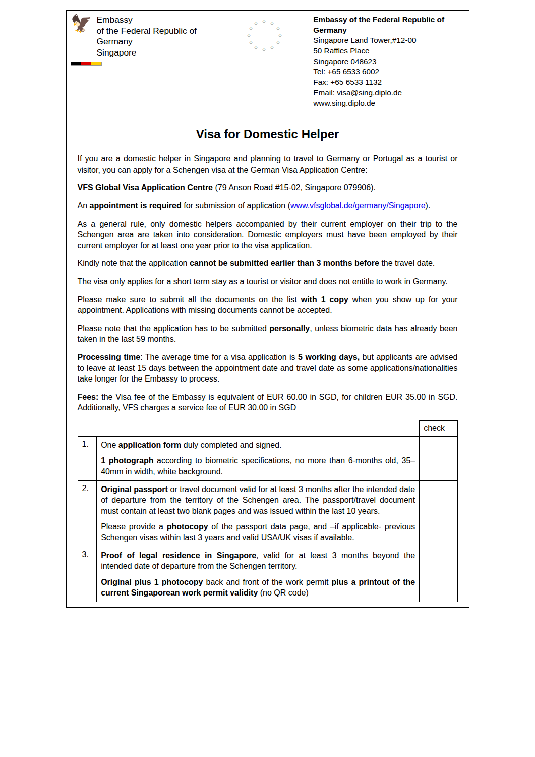| 🦅 Embassy of the Federal Republic of Germany Singapore | ☆ ☆ ☆ ☆ ☆ ☆ ☆ ☆ ☆ ☆ ☆ ☆ | Embassy of the Federal Republic of Germany Singapore Land Tower,#12-00 50 Raffles Place Singapore 048623 Tel: +65 6533 6002 Fax: +65 6533 1132 Email: visa@sing.diplo.de www.sing.diplo.de |
Visa for Domestic Helper
If you are a domestic helper in Singapore and planning to travel to Germany or Portugal as a tourist or visitor, you can apply for a Schengen visa at the German Visa Application Centre:
VFS Global Visa Application Centre (79 Anson Road #15-02, Singapore 079906).
An appointment is required for submission of application (www.vfsglobal.de/germany/Singapore).
As a general rule, only domestic helpers accompanied by their current employer on their trip to the Schengen area are taken into consideration. Domestic employers must have been employed by their current employer for at least one year prior to the visa application.
Kindly note that the application cannot be submitted earlier than 3 months before the travel date.
The visa only applies for a short term stay as a tourist or visitor and does not entitle to work in Germany.
Please make sure to submit all the documents on the list with 1 copy when you show up for your appointment. Applications with missing documents cannot be accepted.
Please note that the application has to be submitted personally, unless biometric data has already been taken in the last 59 months.
Processing time: The average time for a visa application is 5 working days, but applicants are advised to leave at least 15 days between the appointment date and travel date as some applications/nationalities take longer for the Embassy to process.
Fees: the Visa fee of the Embassy is equivalent of EUR 60.00 in SGD, for children EUR 35.00 in SGD. Additionally, VFS charges a service fee of EUR 30.00 in SGD
| | | check |
| 1. | One application form duly completed and signed. 1 photograph according to biometric specifications, no more than 6-months old, 35–40mm in width, white background. | |
| 2. | Original passport or travel document valid for at least 3 months after the intended date of departure from the territory of the Schengen area. The passport/travel document must contain at least two blank pages and was issued within the last 10 years. Please provide a photocopy of the passport data page, and –if applicable- previous Schengen visas within last 3 years and valid USA/UK visas if available. | |
| 3. | Proof of legal residence in Singapore , valid for at least 3 months beyond the intended date of departure from the Schengen territory. Original plus 1 photocopy back and front of the work permit plus a printout of the current Singaporean work permit validity (no QR code) | |